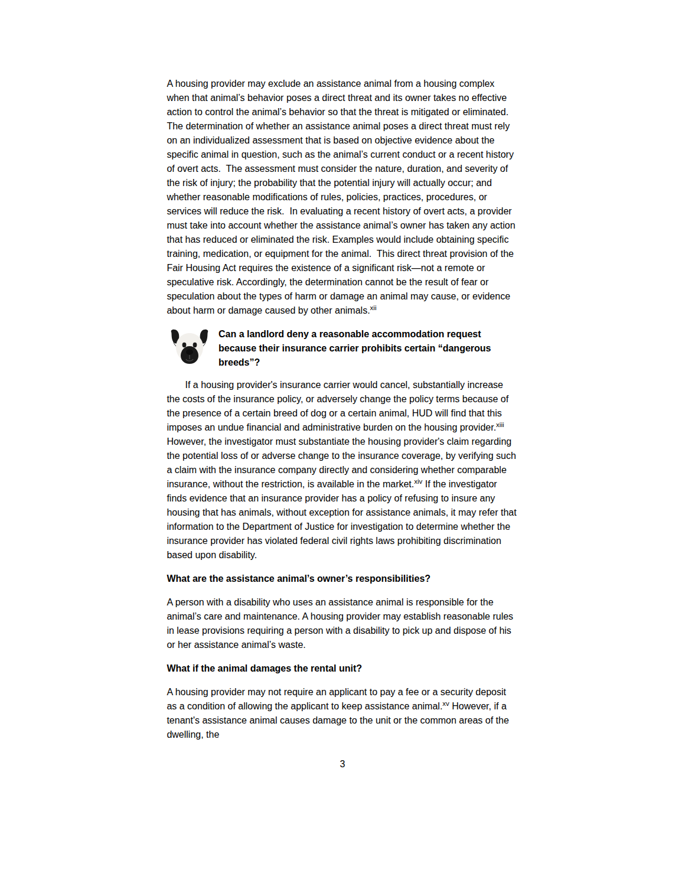A housing provider may exclude an assistance animal from a housing complex when that animal’s behavior poses a direct threat and its owner takes no effective action to control the animal’s behavior so that the threat is mitigated or eliminated. The determination of whether an assistance animal poses a direct threat must rely on an individualized assessment that is based on objective evidence about the specific animal in question, such as the animal’s current conduct or a recent history of overt acts. The assessment must consider the nature, duration, and severity of the risk of injury; the probability that the potential injury will actually occur; and whether reasonable modifications of rules, policies, practices, procedures, or services will reduce the risk. In evaluating a recent history of overt acts, a provider must take into account whether the assistance animal’s owner has taken any action that has reduced or eliminated the risk. Examples would include obtaining specific training, medication, or equipment for the animal. This direct threat provision of the Fair Housing Act requires the existence of a significant risk—not a remote or speculative risk. Accordingly, the determination cannot be the result of fear or speculation about the types of harm or damage an animal may cause, or evidence about harm or damage caused by other animals.xii
Can a landlord deny a reasonable accommodation request because their insurance carrier prohibits certain “dangerous breeds”?
If a housing provider's insurance carrier would cancel, substantially increase the costs of the insurance policy, or adversely change the policy terms because of the presence of a certain breed of dog or a certain animal, HUD will find that this imposes an undue financial and administrative burden on the housing provider.xiii However, the investigator must substantiate the housing provider's claim regarding the potential loss of or adverse change to the insurance coverage, by verifying such a claim with the insurance company directly and considering whether comparable insurance, without the restriction, is available in the market.xiv If the investigator finds evidence that an insurance provider has a policy of refusing to insure any housing that has animals, without exception for assistance animals, it may refer that information to the Department of Justice for investigation to determine whether the insurance provider has violated federal civil rights laws prohibiting discrimination based upon disability.
What are the assistance animal’s owner’s responsibilities?
A person with a disability who uses an assistance animal is responsible for the animal’s care and maintenance. A housing provider may establish reasonable rules in lease provisions requiring a person with a disability to pick up and dispose of his or her assistance animal’s waste.
What if the animal damages the rental unit?
A housing provider may not require an applicant to pay a fee or a security deposit as a condition of allowing the applicant to keep assistance animal.xv However, if a tenant's assistance animal causes damage to the unit or the common areas of the dwelling, the
3